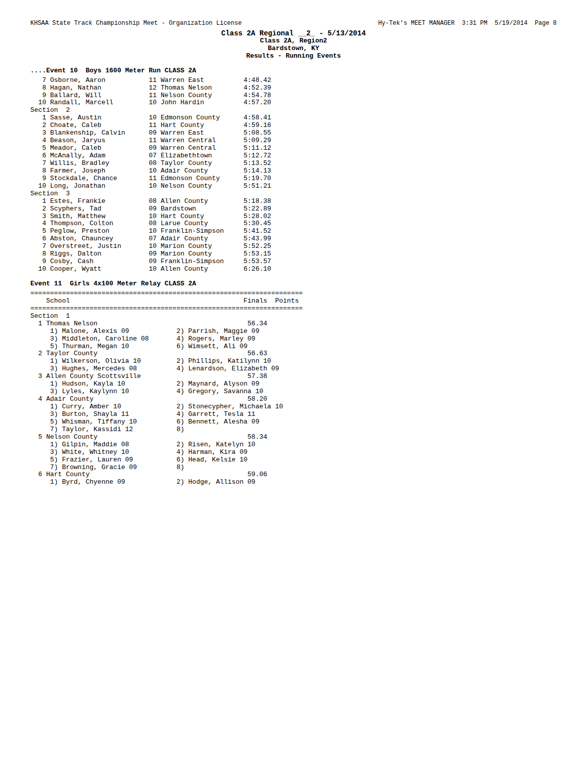KHSAA State Track Championship Meet - Organization License Hy-Tek's MEET MANAGER 3:31 PM 5/19/2014 Page 8
Class 2A Regional __2_ - 5/13/2014
Class 2A, Region2
Bardstown, KY
Results - Running Events
....Event 10 Boys 1600 Meter Run CLASS 2A
   7 Osborne, Aaron           11 Warren East          4:48.42
   8 Hagan, Nathan            12 Thomas Nelson        4:52.39
   9 Ballard, Will            11 Nelson County        4:54.78
  10 Randall, Marcell         10 John Hardin          4:57.20
Section  2
   1 Sasse, Austin            10 Edmonson County      4:58.41
   2 Choate, Caleb            11 Hart County          4:59.16
   3 Blankenship, Calvin      09 Warren East          5:08.55
   4 Beason, Jaryus           11 Warren Central       5:09.29
   5 Meador, Caleb            09 Warren Central       5:11.12
   6 McAnally, Adam           07 Elizabethtown        5:12.72
   7 Willis, Bradley          08 Taylor County        5:13.52
   8 Farmer, Joseph           10 Adair County         5:14.13
   9 Stockdale, Chance        11 Edmonson County      5:19.70
  10 Long, Jonathan           10 Nelson County        5:51.21
Section  3
   1 Estes, Frankie           08 Allen County         5:18.38
   2 Scyphers, Tad            09 Bardstown            5:22.89
   3 Smith, Matthew           10 Hart County          5:28.02
   4 Thompson, Colton         08 Larue County         5:30.45
   5 Peglow, Preston          10 Franklin-Simpson     5:41.52
   6 Abston, Chauncey         07 Adair County         5:43.99
   7 Overstreet, Justin       10 Marion County        5:52.25
   8 Riggs, Dalton            09 Marion County        5:53.15
   9 Cosby, Cash              09 Franklin-Simpson     5:53.57
  10 Cooper, Wyatt            10 Allen County         6:26.10
Event 11 Girls 4x100 Meter Relay CLASS 2A
=====================================================================
    School                                            Finals  Points
=====================================================================
Section  1
  1 Thomas Nelson                                      56.34
     1) Malone, Alexis 09            2) Parrish, Maggie 09
     3) Middleton, Caroline 08       4) Rogers, Marley 09
     5) Thurman, Megan 10            6) Wimsett, Ali 09
  2 Taylor County                                      56.63
     1) Wilkerson, Olivia 10         2) Phillips, Katilynn 10
     3) Hughes, Mercedes 08          4) Lenardson, Elizabeth 09
  3 Allen County Scottsville                           57.38
     1) Hudson, Kayla 10             2) Maynard, Alyson 09
     3) Lyles, Kaylynn 10            4) Gregory, Savanna 10
  4 Adair County                                       58.20
     1) Curry, Amber 10              2) Stonecypher, Michaela 10
     3) Burton, Shayla 11            4) Garrett, Tesla 11
     5) Whisman, Tiffany 10          6) Bennett, Alesha 09
     7) Taylor, Kassidi 12           8)
  5 Nelson County                                      58.34
     1) Gilpin, Maddie 08            2) Risen, Katelyn 10
     3) White, Whitney 10            4) Harman, Kira 09
     5) Frazier, Lauren 09           6) Head, Kelsie 10
     7) Browning, Gracie 09          8)
  6 Hart County                                        59.06
     1) Byrd, Chyenne 09             2) Hodge, Allison 09